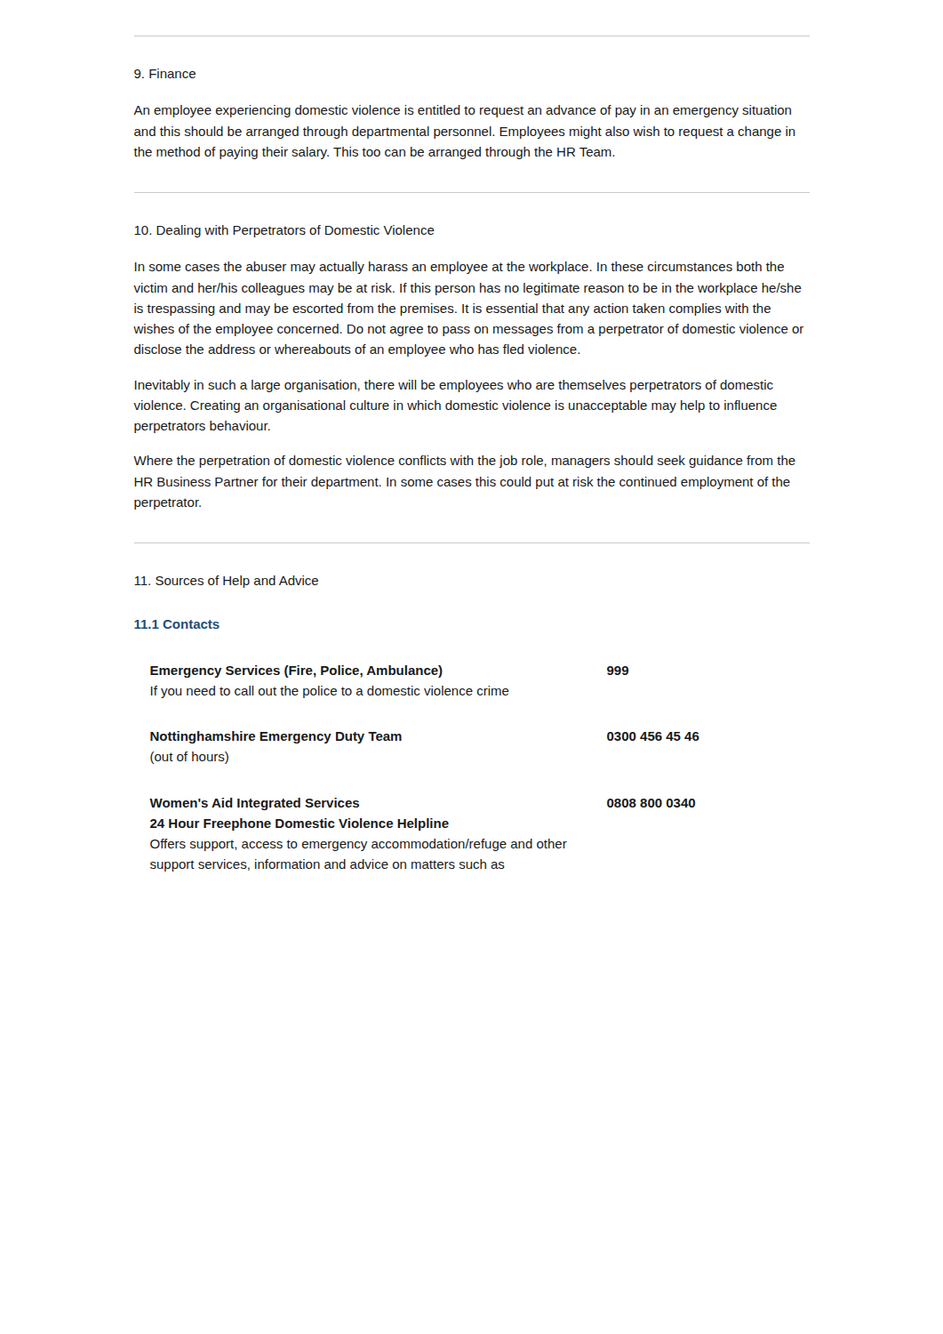9. Finance
An employee experiencing domestic violence is entitled to request an advance of pay in an emergency situation and this should be arranged through departmental personnel. Employees might also wish to request a change in the method of paying their salary. This too can be arranged through the HR Team.
10. Dealing with Perpetrators of Domestic Violence
In some cases the abuser may actually harass an employee at the workplace. In these circumstances both the victim and her/his colleagues may be at risk. If this person has no legitimate reason to be in the workplace he/she is trespassing and may be escorted from the premises. It is essential that any action taken complies with the wishes of the employee concerned. Do not agree to pass on messages from a perpetrator of domestic violence or disclose the address or whereabouts of an employee who has fled violence.
Inevitably in such a large organisation, there will be employees who are themselves perpetrators of domestic violence. Creating an organisational culture in which domestic violence is unacceptable may help to influence perpetrators behaviour.
Where the perpetration of domestic violence conflicts with the job role, managers should seek guidance from the HR Business Partner for their department. In some cases this could put at risk the continued employment of the perpetrator.
11. Sources of Help and Advice
11.1 Contacts
| Emergency Services (Fire, Police, Ambulance) If you need to call out the police to a domestic violence crime | 999 |
| Nottinghamshire Emergency Duty Team (out of hours) | 0300 456 45 46 |
| Women's Aid Integrated Services 24 Hour Freephone Domestic Violence Helpline Offers support, access to emergency accommodation/refuge and other support services, information and advice on matters such as | 0808 800 0340 |